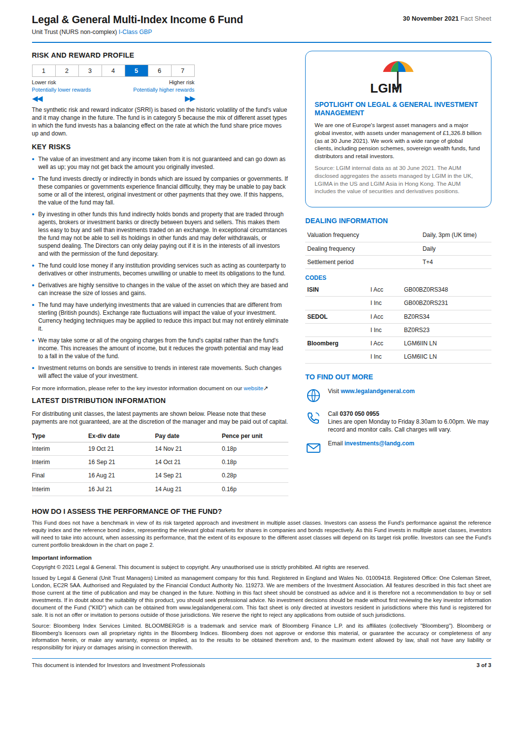Legal & General Multi-Index Income 6 Fund
Unit Trust (NURS non-complex) I-Class GBP
30 November 2021 Fact Sheet
Risk and Reward Profile
1
2
3
4
5
6
7
Lower risk Higher risk
Potentially lower rewards Potentially higher rewards
◀◀▶▶
The synthetic risk and reward indicator (SRRI) is based on the historic volatility of the fund's value and it may change in the future. The fund is in category 5 because the mix of different asset types in which the fund invests has a balancing effect on the rate at which the fund share price moves up and down.
Key Risks
The value of an investment and any income taken from it is not guaranteed and can go down as well as up; you may not get back the amount you originally invested.
The fund invests directly or indirectly in bonds which are issued by companies or governments. If these companies or governments experience financial difficulty, they may be unable to pay back some or all of the interest, original investment or other payments that they owe. If this happens, the value of the fund may fall.
By investing in other funds this fund indirectly holds bonds and property that are traded through agents, brokers or investment banks or directly between buyers and sellers. This makes them less easy to buy and sell than investments traded on an exchange. In exceptional circumstances the fund may not be able to sell its holdings in other funds and may defer withdrawals, or suspend dealing. The Directors can only delay paying out if it is in the interests of all investors and with the permission of the fund depositary.
The fund could lose money if any institution providing services such as acting as counterparty to derivatives or other instruments, becomes unwilling or unable to meet its obligations to the fund.
Derivatives are highly sensitive to changes in the value of the asset on which they are based and can increase the size of losses and gains.
The fund may have underlying investments that are valued in currencies that are different from sterling (British pounds). Exchange rate fluctuations will impact the value of your investment. Currency hedging techniques may be applied to reduce this impact but may not entirely eliminate it.
We may take some or all of the ongoing charges from the fund's capital rather than the fund's income. This increases the amount of income, but it reduces the growth potential and may lead to a fall in the value of the fund.
Investment returns on bonds are sensitive to trends in interest rate movements. Such changes will affect the value of your investment.
For more information, please refer to the key investor information document on our website↗
Latest Distribution Information
For distributing unit classes, the latest payments are shown below. Please note that these payments are not guaranteed, are at the discretion of the manager and may be paid out of capital.
| Type | Ex-div date | Pay date | Pence per unit |
| --- | --- | --- | --- |
| Interim | 19 Oct 21 | 14 Nov 21 | 0.18p |
| Interim | 16 Sep 21 | 14 Oct 21 | 0.18p |
| Final | 16 Aug 21 | 14 Sep 21 | 0.28p |
| Interim | 16 Jul 21 | 14 Aug 21 | 0.16p |
LGIM
Spotlight on Legal & General Investment Management
We are one of Europe's largest asset managers and a major global investor, with assets under management of £1,326.8 billion (as at 30 June 2021). We work with a wide range of global clients, including pension schemes, sovereign wealth funds, fund distributors and retail investors.
Source: LGIM internal data as at 30 June 2021. The AUM disclosed aggregates the assets managed by LGIM in the UK, LGIMA in the US and LGIM Asia in Hong Kong. The AUM includes the value of securities and derivatives positions.
Dealing Information
| Valuation frequency | | Daily, 3pm (UK time) |
| Dealing frequency | | Daily |
| Settlement period | | T+4 |
Codes
| ISIN | I Acc | GB00BZ0RS348 |
| | I Inc | GB00BZ0RS231 |
| SEDOL | I Acc | BZ0RS34 |
| | I Inc | BZ0RS23 |
| Bloomberg | I Acc | LGM6IIN LN |
| | I Inc | LGM6IIC LN |
To Find Out More
Visit www.legalandgeneral.com
Call 0370 050 0955
Lines are open Monday to Friday 8.30am to 6.00pm. We may record and monitor calls. Call charges will vary.
Email investments@landg.com
How do I assess the performance of the fund?
This Fund does not have a benchmark in view of its risk targeted approach and investment in multiple asset classes. Investors can assess the Fund's performance against the reference equity index and the reference bond index, representing the relevant global markets for shares in companies and bonds respectively. As this Fund invests in multiple asset classes, investors will need to take into account, when assessing its performance, that the extent of its exposure to the different asset classes will depend on its target risk profile. Investors can see the Fund's current portfolio breakdown in the chart on page 2.
Important information
Copyright © 2021 Legal & General. This document is subject to copyright. Any unauthorised use is strictly prohibited. All rights are reserved.
Issued by Legal & General (Unit Trust Managers) Limited as management company for this fund. Registered in England and Wales No. 01009418. Registered Office: One Coleman Street, London, EC2R 5AA. Authorised and Regulated by the Financial Conduct Authority No. 119273. We are members of the Investment Association. All features described in this fact sheet are those current at the time of publication and may be changed in the future. Nothing in this fact sheet should be construed as advice and it is therefore not a recommendation to buy or sell investments. If in doubt about the suitability of this product, you should seek professional advice. No investment decisions should be made without first reviewing the key investor information document of the Fund ("KIID") which can be obtained from www.legalandgeneral.com. This fact sheet is only directed at investors resident in jurisdictions where this fund is registered for sale. It is not an offer or invitation to persons outside of those jurisdictions. We reserve the right to reject any applications from outside of such jurisdictions.
Source: Bloomberg Index Services Limited. BLOOMBERG® is a trademark and service mark of Bloomberg Finance L.P. and its affiliates (collectively "Bloomberg"). Bloomberg or Bloomberg's licensors own all proprietary rights in the Bloomberg Indices. Bloomberg does not approve or endorse this material, or guarantee the accuracy or completeness of any information herein, or make any warranty, express or implied, as to the results to be obtained therefrom and, to the maximum extent allowed by law, shall not have any liability or responsibility for injury or damages arising in connection therewith.
This document is intended for Investors and Investment Professionals
3 of 3